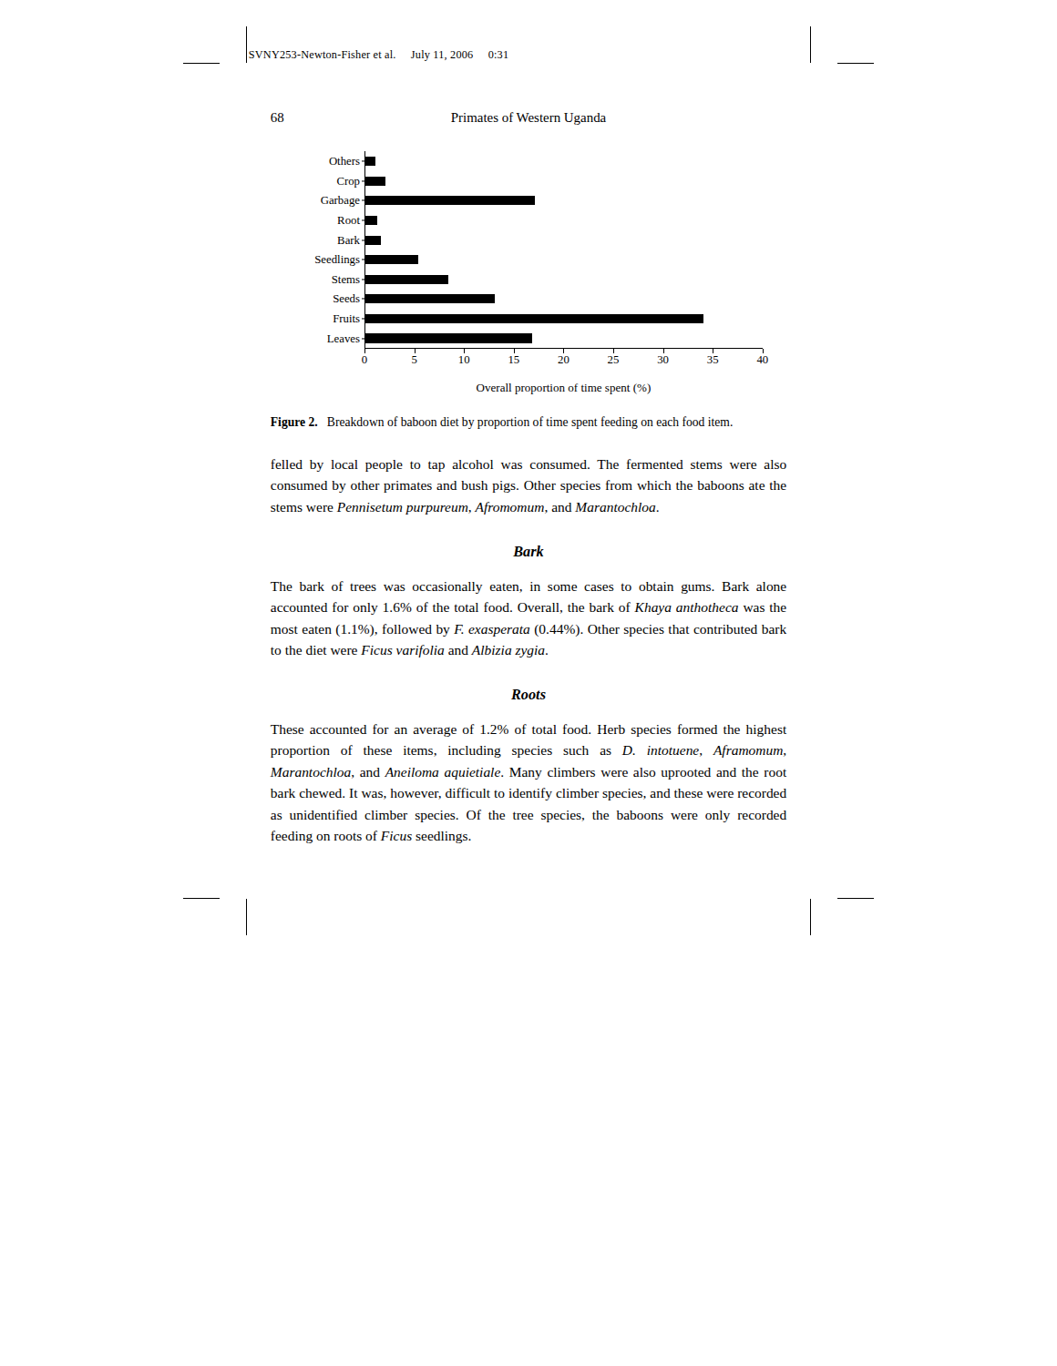SVNY253-Newton-Fisher et al. July 11, 2006 0:31
68
Primates of Western Uganda
Others
Crop
Garbage
Root
Bark
Seedlings
Stems
Seeds
Fruits
Leaves
0 5 10 15 20 25 30 35 40
Overall proportion of time spent (%)
Figure 2. Breakdown of baboon diet by proportion of time spent feeding on each food item.
felled by local people to tap alcohol was consumed. The fermented stems were also consumed by other primates and bush pigs. Other species from which the baboons ate the stems were Pennisetum purpureum, Afromomum, and Marantochloa.
Bark
The bark of trees was occasionally eaten, in some cases to obtain gums. Bark alone accounted for only 1.6% of the total food. Overall, the bark of Khaya anthotheca was the most eaten (1.1%), followed by F. exasperata (0.44%). Other species that contributed bark to the diet were Ficus varifolia and Albizia zygia.
Roots
These accounted for an average of 1.2% of total food. Herb species formed the highest proportion of these items, including species such as D. intotuene, Aframomum, Marantochloa, and Aneiloma aquietiale. Many climbers were also uprooted and the root bark chewed. It was, however, difficult to identify climber species, and these were recorded as unidentified climber species. Of the tree species, the baboons were only recorded feeding on roots of Ficus seedlings.